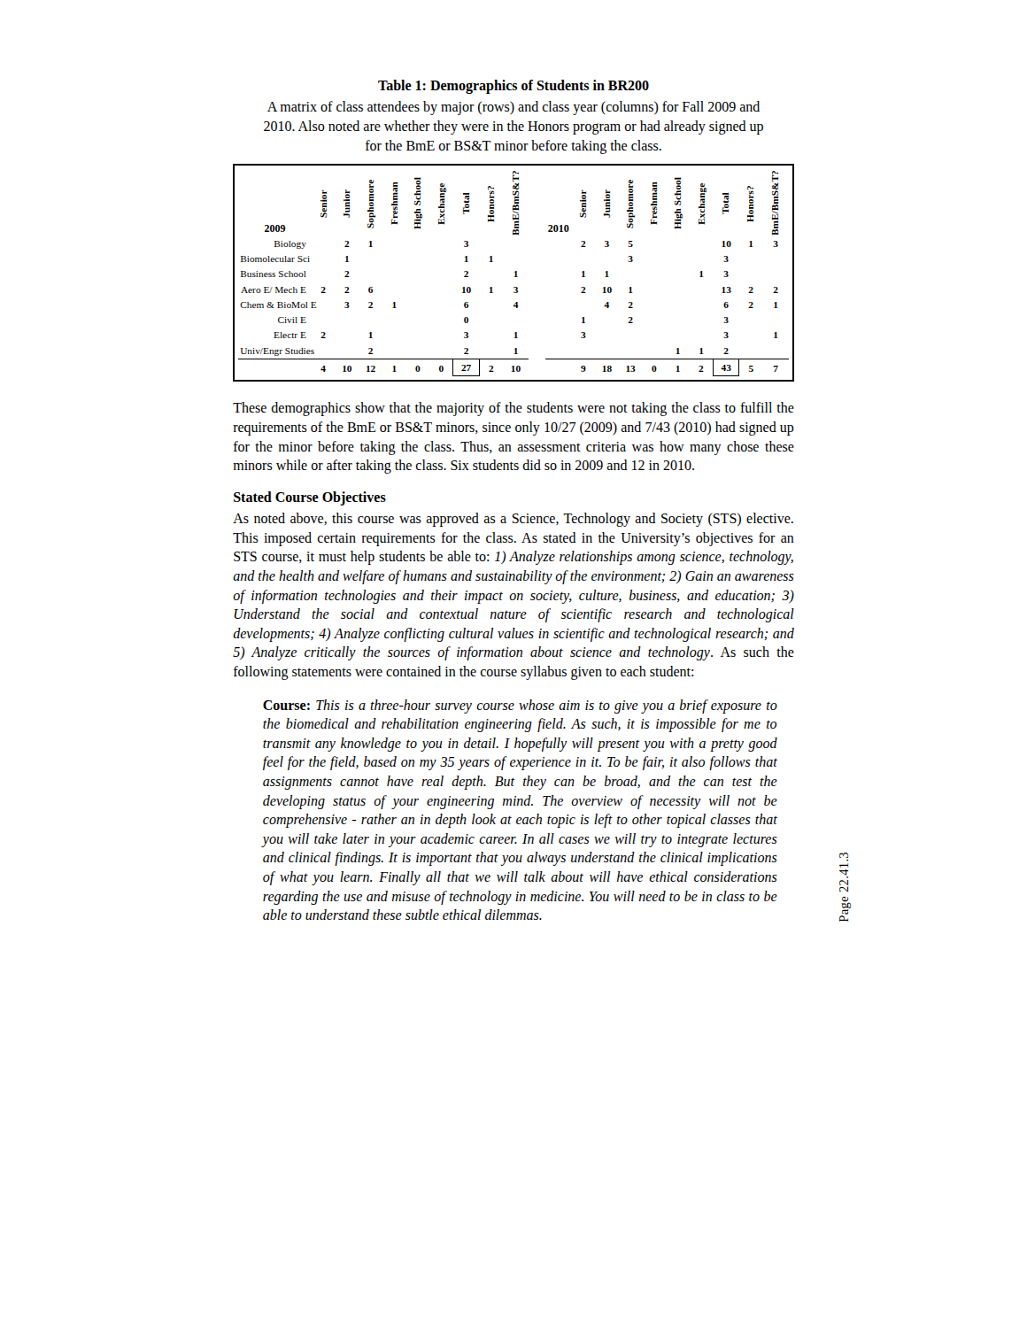Table 1: Demographics of Students in BR200
A matrix of class attendees by major (rows) and class year (columns) for Fall 2009 and 2010. Also noted are whether they were in the Honors program or had already signed up for the BmE or BS&T minor before taking the class.
| 2009 | Senior | Junior | Sophomore | Freshman | High School | Exchange | Total | Honors? | BmE/BmS&T? | | 2010 | Senior | Junior | Sophomore | Freshman | High School | Exchange | Total | Honors? | BmE/BmS&T? |
| Biology | | 2 | 1 | | | | 3 | | | | | 2 | 3 | 5 | | | | 10 | 1 | 3 |
| Biomolecular Sci | | 1 | | | | | 1 | 1 | | | | | | 3 | | | | 3 | | |
| Business School | | 2 | | | | | 2 | | 1 | | | 1 | 1 | | | | 1 | 3 | | |
| Aero E/ Mech E | 2 | 2 | 6 | | | | 10 | 1 | 3 | | | 2 | 10 | 1 | | | | 13 | 2 | 2 |
| Chem & BioMol E | | 3 | 2 | 1 | | | 6 | | 4 | | | | 4 | 2 | | | | 6 | 2 | 1 |
| Civil E | | | | | | | 0 | | | | | 1 | | 2 | | | | 3 | | |
| Electr E | 2 | | 1 | | | | 3 | | 1 | | | 3 | | | | | | 3 | | 1 |
| Univ/Engr Studies | | | 2 | | | | 2 | | 1 | | | | | | | 1 | 1 | 2 | | |
| | 4 | 10 | 12 | 1 | 0 | 0 | 27 | 2 | 10 | | | 9 | 18 | 13 | 0 | 1 | 2 | 43 | 5 | 7 |
These demographics show that the majority of the students were not taking the class to fulfill the requirements of the BmE or BS&T minors, since only 10/27 (2009) and 7/43 (2010) had signed up for the minor before taking the class. Thus, an assessment criteria was how many chose these minors while or after taking the class. Six students did so in 2009 and 12 in 2010.
Stated Course Objectives
As noted above, this course was approved as a Science, Technology and Society (STS) elective. This imposed certain requirements for the class. As stated in the University’s objectives for an STS course, it must help students be able to: 1) Analyze relationships among science, technology, and the health and welfare of humans and sustainability of the environment; 2) Gain an awareness of information technologies and their impact on society, culture, business, and education; 3) Understand the social and contextual nature of scientific research and technological developments; 4) Analyze conflicting cultural values in scientific and technological research; and 5) Analyze critically the sources of information about science and technology. As such the following statements were contained in the course syllabus given to each student:
Course: This is a three-hour survey course whose aim is to give you a brief exposure to the biomedical and rehabilitation engineering field. As such, it is impossible for me to transmit any knowledge to you in detail. I hopefully will present you with a pretty good feel for the field, based on my 35 years of experience in it. To be fair, it also follows that assignments cannot have real depth. But they can be broad, and the can test the developing status of your engineering mind. The overview of necessity will not be comprehensive - rather an in depth look at each topic is left to other topical classes that you will take later in your academic career. In all cases we will try to integrate lectures and clinical findings. It is important that you always understand the clinical implications of what you learn. Finally all that we will talk about will have ethical considerations regarding the use and misuse of technology in medicine. You will need to be in class to be able to understand these subtle ethical dilemmas.
Page 22.41.3